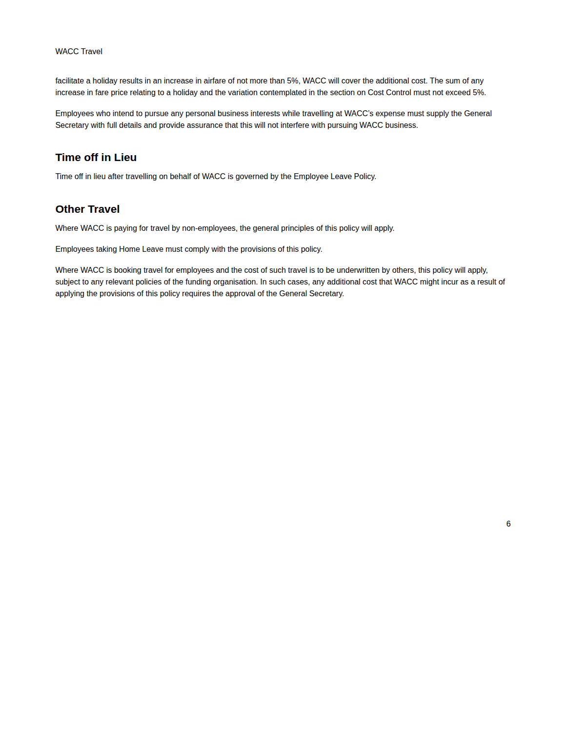WACC Travel
facilitate a holiday results in an increase in airfare of not more than 5%, WACC will cover the additional cost. The sum of any increase in fare price relating to a holiday and the variation contemplated in the section on Cost Control must not exceed 5%.
Employees who intend to pursue any personal business interests while travelling at WACC’s expense must supply the General Secretary with full details and provide assurance that this will not interfere with pursuing WACC business.
Time off in Lieu
Time off in lieu after travelling on behalf of WACC is governed by the Employee Leave Policy.
Other Travel
Where WACC is paying for travel by non-employees, the general principles of this policy will apply.
Employees taking Home Leave must comply with the provisions of this policy.
Where WACC is booking travel for employees and the cost of such travel is to be underwritten by others, this policy will apply, subject to any relevant policies of the funding organisation. In such cases, any additional cost that WACC might incur as a result of applying the provisions of this policy requires the approval of the General Secretary.
6